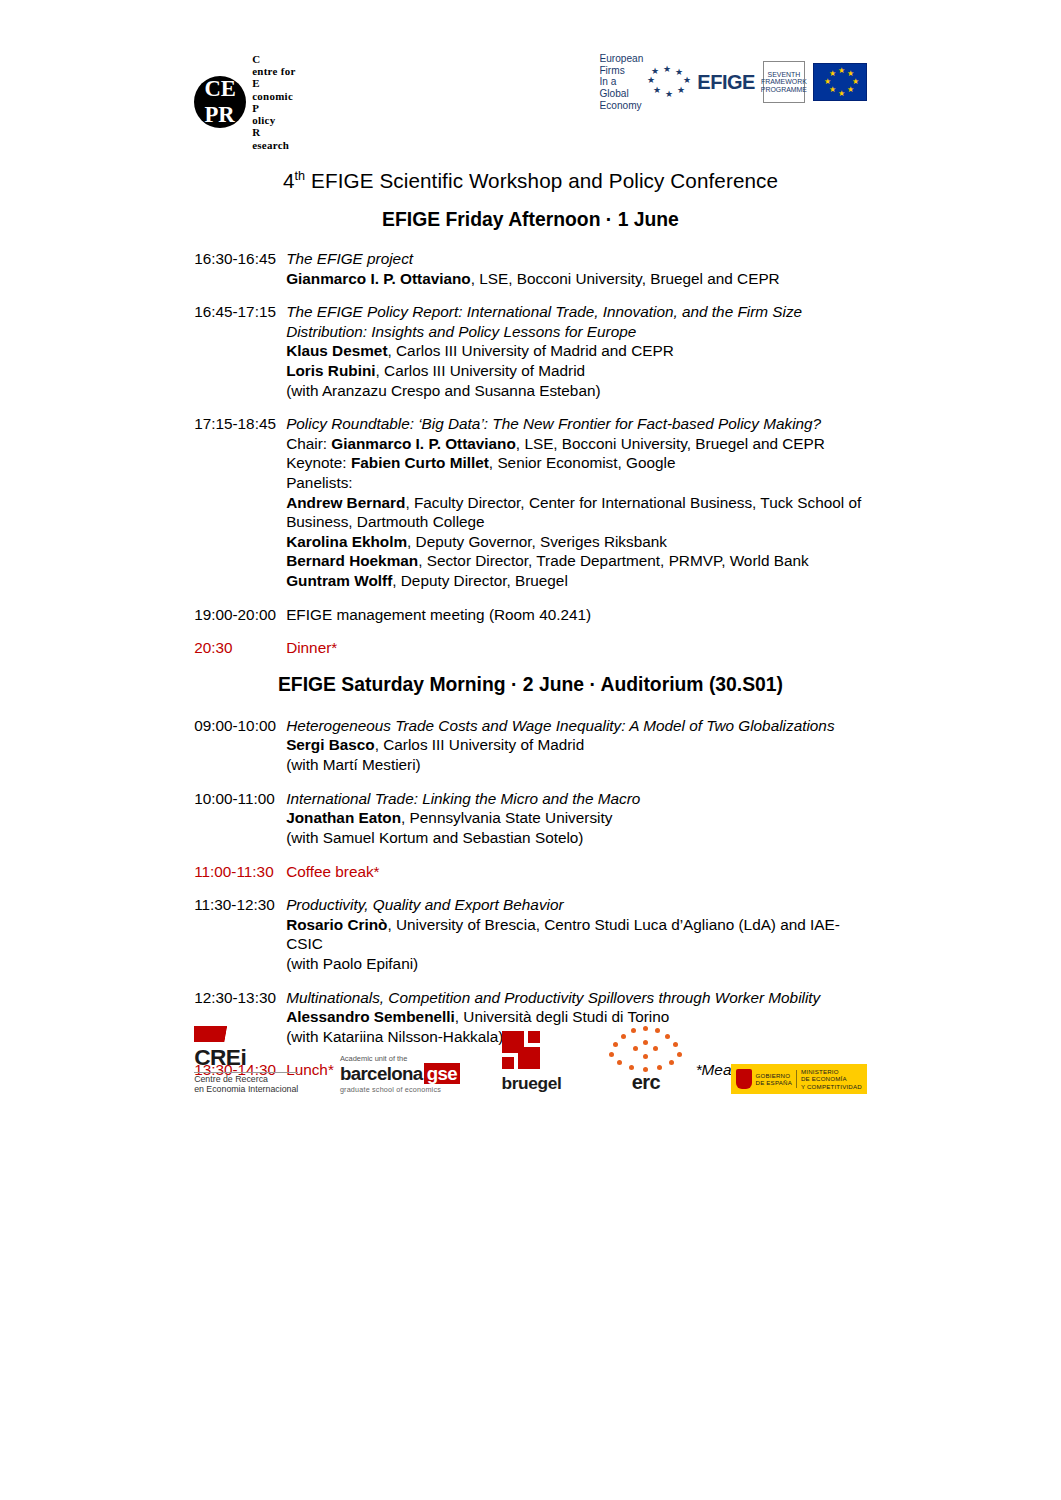CE
PR
Centre for Economic Policy Research
European Firms In a Global Economy
★ ★ ★ ★ ★ ★ ★ ★
EFIGE
SEVENTH FRAMEWORK PROGRAMME
★ ★ ★ ★ ★ ★ ★ ★
4th EFIGE Scientific Workshop and Policy Conference
EFIGE Friday Afternoon · 1 June
| 16:30-16:45 | The EFIGE project Gianmarco I. P. Ottaviano , LSE, Bocconi University, Bruegel and CEPR |
| 16:45-17:15 | The EFIGE Policy Report: International Trade, Innovation, and the Firm Size Distribution: Insights and Policy Lessons for Europe Klaus Desmet , Carlos III University of Madrid and CEPR Loris Rubini , Carlos III University of Madrid (with Aranzazu Crespo and Susanna Esteban) |
| 17:15-18:45 | Policy Roundtable: ‘Big Data’: The New Frontier for Fact-based Policy Making? Chair: Gianmarco I. P. Ottaviano , LSE, Bocconi University, Bruegel and CEPR Keynote: Fabien Curto Millet , Senior Economist, Google Panelists: Andrew Bernard , Faculty Director, Center for International Business, Tuck School of Business, Dartmouth College Karolina Ekholm , Deputy Governor, Sveriges Riksbank Bernard Hoekman , Sector Director, Trade Department, PRMVP, World Bank Guntram Wolff , Deputy Director, Bruegel |
| 19:00-20:00 | EFIGE management meeting (Room 40.241) |
| 20:30 | Dinner* |
EFIGE Saturday Morning · 2 June · Auditorium (30.S01)
| 09:00-10:00 | Heterogeneous Trade Costs and Wage Inequality: A Model of Two Globalizations Sergi Basco , Carlos III University of Madrid (with Martí Mestieri) |
| 10:00-11:00 | International Trade: Linking the Micro and the Macro Jonathan Eaton , Pennsylvania State University (with Samuel Kortum and Sebastian Sotelo) |
| 11:00-11:30 | Coffee break* |
| 11:30-12:30 | Productivity, Quality and Export Behavior Rosario Crinò , University of Brescia, Centro Studi Luca d’Agliano (LdA) and IAE-CSIC (with Paolo Epifani) |
| 12:30-13:30 | Multinationals, Competition and Productivity Spillovers through Worker Mobility Alessandro Sembenelli , Università degli Studi di Torino (with Katariina Nilsson-Hakkala) |
| 13:30-14:30 | Lunch* *Meals provided by CREI |
CREi
Centre de Recerca
en Economia Internacional
Academic unit of the
barcelonagse
graduate school of economics
bruegel
erc
Gobierno de España
Ministerio de Economía y Competitividad